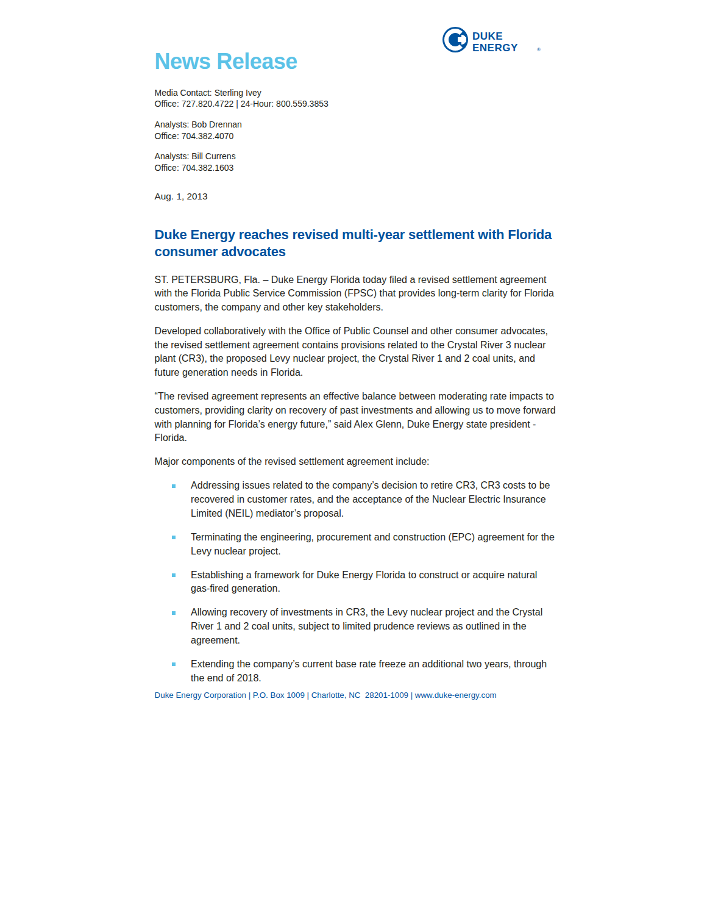DUKE ENERGY ®
News Release
Media Contact: Sterling Ivey
Office: 727.820.4722 | 24-Hour: 800.559.3853
Analysts: Bob Drennan
Office: 704.382.4070
Analysts: Bill Currens
Office: 704.382.1603
Aug. 1, 2013
Duke Energy reaches revised multi-year settlement with Florida consumer advocates
ST. PETERSBURG, Fla. – Duke Energy Florida today filed a revised settlement agreement with the Florida Public Service Commission (FPSC) that provides long-term clarity for Florida customers, the company and other key stakeholders.
Developed collaboratively with the Office of Public Counsel and other consumer advocates, the revised settlement agreement contains provisions related to the Crystal River 3 nuclear plant (CR3), the proposed Levy nuclear project, the Crystal River 1 and 2 coal units, and future generation needs in Florida.
“The revised agreement represents an effective balance between moderating rate impacts to customers, providing clarity on recovery of past investments and allowing us to move forward with planning for Florida’s energy future,” said Alex Glenn, Duke Energy state president - Florida.
Major components of the revised settlement agreement include:
Addressing issues related to the company’s decision to retire CR3, CR3 costs to be recovered in customer rates, and the acceptance of the Nuclear Electric Insurance Limited (NEIL) mediator’s proposal.
Terminating the engineering, procurement and construction (EPC) agreement for the Levy nuclear project.
Establishing a framework for Duke Energy Florida to construct or acquire natural gas-fired generation.
Allowing recovery of investments in CR3, the Levy nuclear project and the Crystal River 1 and 2 coal units, subject to limited prudence reviews as outlined in the agreement.
Extending the company’s current base rate freeze an additional two years, through the end of 2018.
Duke Energy Corporation | P.O. Box 1009 | Charlotte, NC 28201-1009 | www.duke-energy.com